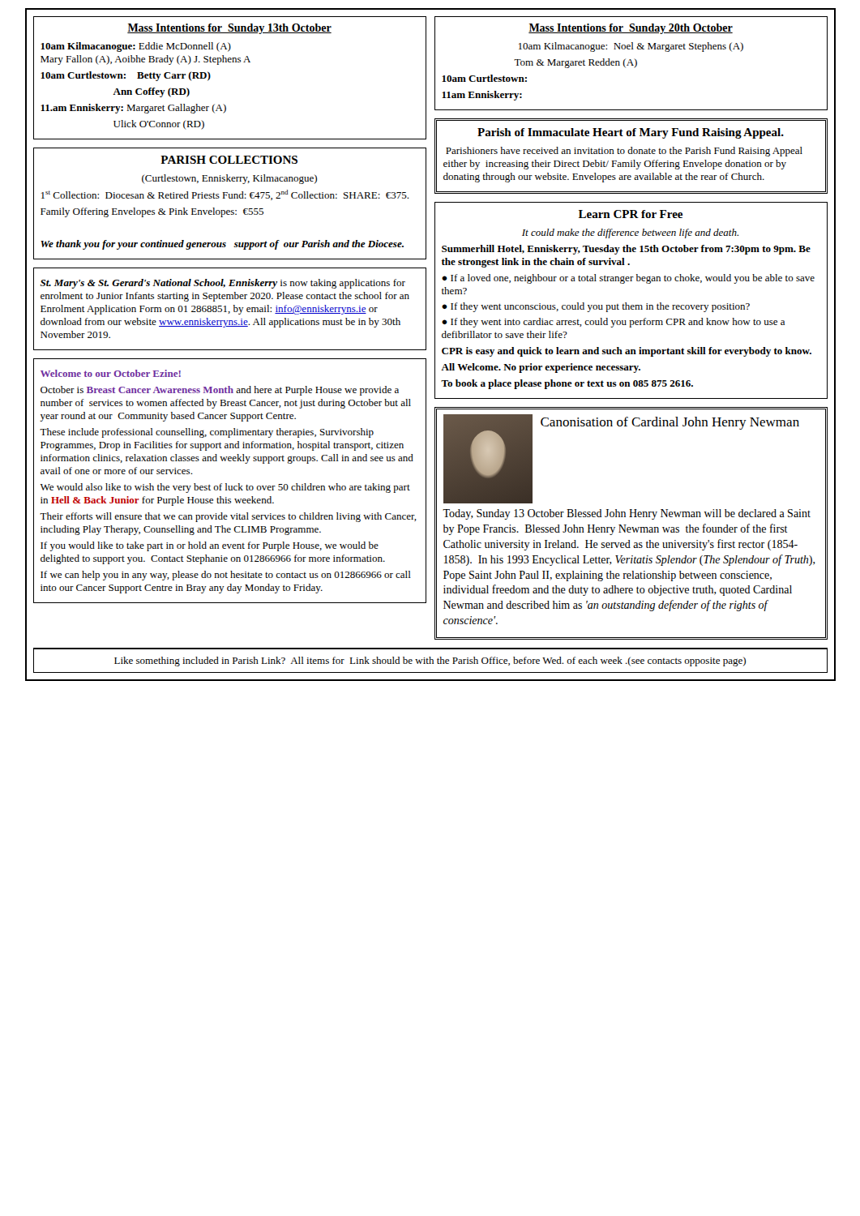Mass Intentions for Sunday 13th October
10am Kilmacanogue: Eddie McDonnell (A)
Mary Fallon (A), Aoibhe Brady (A) J. Stephens A
10am Curtlestown: Betty Carr (RD)
Ann Coffey (RD)
11.am Enniskerry: Margaret Gallagher (A)
Ulick O'Connor (RD)
PARISH COLLECTIONS
(Curtlestown, Enniskerry, Kilmacanogue)
1st Collection: Diocesan & Retired Priests Fund: €475, 2nd Collection: SHARE: €375.
Family Offering Envelopes & Pink Envelopes: €555
We thank you for your continued generous support of our Parish and the Diocese.
St. Mary's & St. Gerard's National School, Enniskerry is now taking applications for enrolment to Junior Infants starting in September 2020. Please contact the school for an Enrolment Application Form on 01 2868851, by email: info@enniskerryns.ie or download from our website www.enniskerryns.ie. All applications must be in by 30th November 2019.
Welcome to our October Ezine!
October is Breast Cancer Awareness Month and here at Purple House we provide a number of services to women affected by Breast Cancer, not just during October but all year round at our Community based Cancer Support Centre.
These include professional counselling, complimentary therapies, Survivorship Programmes, Drop in Facilities for support and information, hospital transport, citizen information clinics, relaxation classes and weekly support groups. Call in and see us and avail of one or more of our services.
We would also like to wish the very best of luck to over 50 children who are taking part in Hell & Back Junior for Purple House this weekend.
Their efforts will ensure that we can provide vital services to children living with Cancer, including Play Therapy, Counselling and The CLIMB Programme.
If you would like to take part in or hold an event for Purple House, we would be delighted to support you. Contact Stephanie on 012866966 for more information.
If we can help you in any way, please do not hesitate to contact us on 012866966 or call into our Cancer Support Centre in Bray any day Monday to Friday.
Mass Intentions for Sunday 20th October
10am Kilmacanogue: Noel & Margaret Stephens (A)
Tom & Margaret Redden (A)
10am Curtlestown:
11am Enniskerry:
Parish of Immaculate Heart of Mary Fund Raising Appeal.
Parishioners have received an invitation to donate to the Parish Fund Raising Appeal either by increasing their Direct Debit/ Family Offering Envelope donation or by donating through our website. Envelopes are available at the rear of Church.
Learn CPR for Free
It could make the difference between life and death.
Summerhill Hotel, Enniskerry, Tuesday the 15th October from 7:30pm to 9pm. Be the strongest link in the chain of survival .
● If a loved one, neighbour or a total stranger began to choke, would you be able to save them?
● If they went unconscious, could you put them in the recovery position?
● If they went into cardiac arrest, could you perform CPR and know how to use a defibrillator to save their life?
CPR is easy and quick to learn and such an important skill for everybody to know.
All Welcome. No prior experience necessary.
To book a place please phone or text us on 085 875 2616.
Canonisation of Cardinal John Henry Newman
Today, Sunday 13 October Blessed John Henry Newman will be declared a Saint by Pope Francis. Blessed John Henry Newman was the founder of the first Catholic university in Ireland. He served as the university's first rector (1854-1858). In his 1993 Encyclical Letter, Veritatis Splendor (The Splendour of Truth), Pope Saint John Paul II, explaining the relationship between conscience, individual freedom and the duty to adhere to objective truth, quoted Cardinal Newman and described him as 'an outstanding defender of the rights of conscience'.
Like something included in Parish Link? All items for Link should be with the Parish Office, before Wed. of each week .(see contacts opposite page)